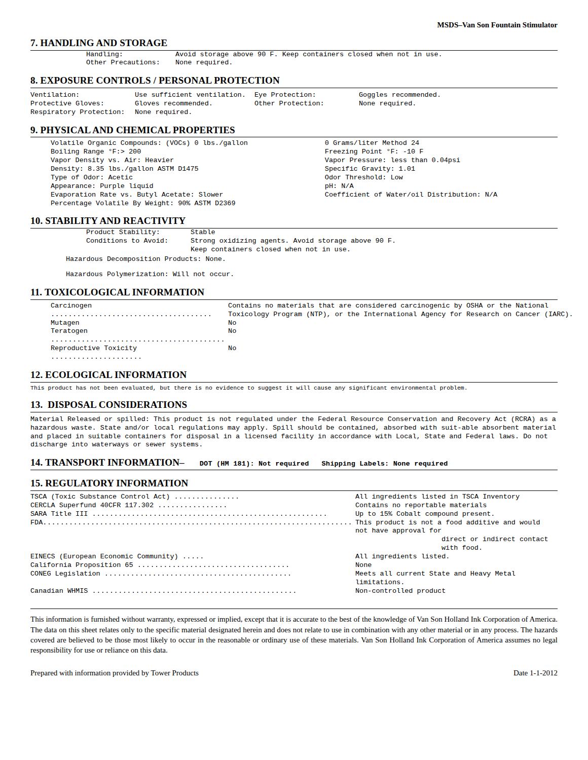MSDS–Van Son Fountain Stimulator
7. HANDLING AND STORAGE
| Handling: | Avoid storage above 90 F. Keep containers closed when not in use. |
| Other Precautions: | None required. |
8. EXPOSURE CONTROLS / PERSONAL PROTECTION
| Ventilation: | Use sufficient ventilation. | Eye Protection: | Goggles recommended. |
| Protective Gloves: | Gloves recommended. | Other Protection: | None required. |
| Respiratory Protection: | None required. | | |
9. PHYSICAL AND CHEMICAL PROPERTIES
| Volatile Organic Compounds: (VOCs) 0 lbs./gallon | 0 Grams/liter Method 24 |
| Boiling Range °F:> 200 | Freezing Point °F: -10 F |
| Vapor Density vs. Air: Heavier | Vapor Pressure: less than 0.04psi |
| Density: 8.35 lbs./gallon ASTM D1475 | Specific Gravity: 1.01 |
| Type of Odor: Acetic | Odor Threshold: Low |
| Appearance: Purple liquid | pH: N/A |
| Evaporation Rate vs. Butyl Acetate: Slower | Coefficient of Water/oil Distribution: N/A |
| Percentage Volatile By Weight: 90% ASTM D2369 | |
10. STABILITY AND REACTIVITY
| Product Stability: | Stable |
| Conditions to Avoid: | Strong oxidizing agents. Avoid storage above 90 F. Keep containers closed when not in use. |
Hazardous Decomposition Products: None.
Hazardous Polymerization: Will not occur.
11. TOXICOLOGICAL INFORMATION
| Carcinogen ..................................... | Contains no materials that are considered carcinogenic by OSHA or the National Toxicology Program (NTP), or the International Agency for Research on Cancer (IARC). |
| Mutagen | No |
| Teratogen ........................................ | No |
| Reproductive Toxicity ..................... | No |
12. ECOLOGICAL INFORMATION
This product has not been evaluated, but there is no evidence to suggest it will cause any significant environmental problem.
13. DISPOSAL CONSIDERATIONS
Material Released or spilled: This product is not regulated under the Federal Resource Conservation and Recovery Act (RCRA) as a hazardous waste. State and/or local regulations may apply. Spill should be contained, absorbed with suit‑able absorbent material and placed in suitable containers for disposal in a licensed facility in accordance with Local, State and Federal laws. Do not discharge into waterways or sewer systems.
14. TRANSPORT INFORMATION–DOT (HM 181): Not required Shipping Labels: None required
15. REGULATORY INFORMATION
| TSCA (Toxic Substance Control Act) ............... | All ingredients listed in TSCA Inventory |
| CERCLA Superfund 40CFR 117.302 ................ | Contains no reportable materials |
| SARA Title III ...................................................... | Up to 15% Cobalt compound present. |
| FDA ....................................................................... | This product is not a food additive and would not have approval for |
| | direct or indirect contact with food. |
| EINECS (European Economic Community) ..... | All ingredients listed. |
| California Proposition 65 ................................... | None |
| CONEG Legislation ........................................... | Meets all current State and Heavy Metal limitations. |
| Canadian WHMIS ............................................... | Non-controlled product |
This information is furnished without warranty, expressed or implied, except that it is accurate to the best of the knowledge of Van Son Holland Ink Corporation of America. The data on this sheet relates only to the specific material designated herein and does not relate to use in combination with any other material or in any process. The hazards covered are believed to be those most likely to occur in the reasonable or ordinary use of these materials. Van Son Holland Ink Corporation of America assumes no legal responsibility for use or reliance on this data.
Prepared with information provided by Tower Products Date 1-1-2012